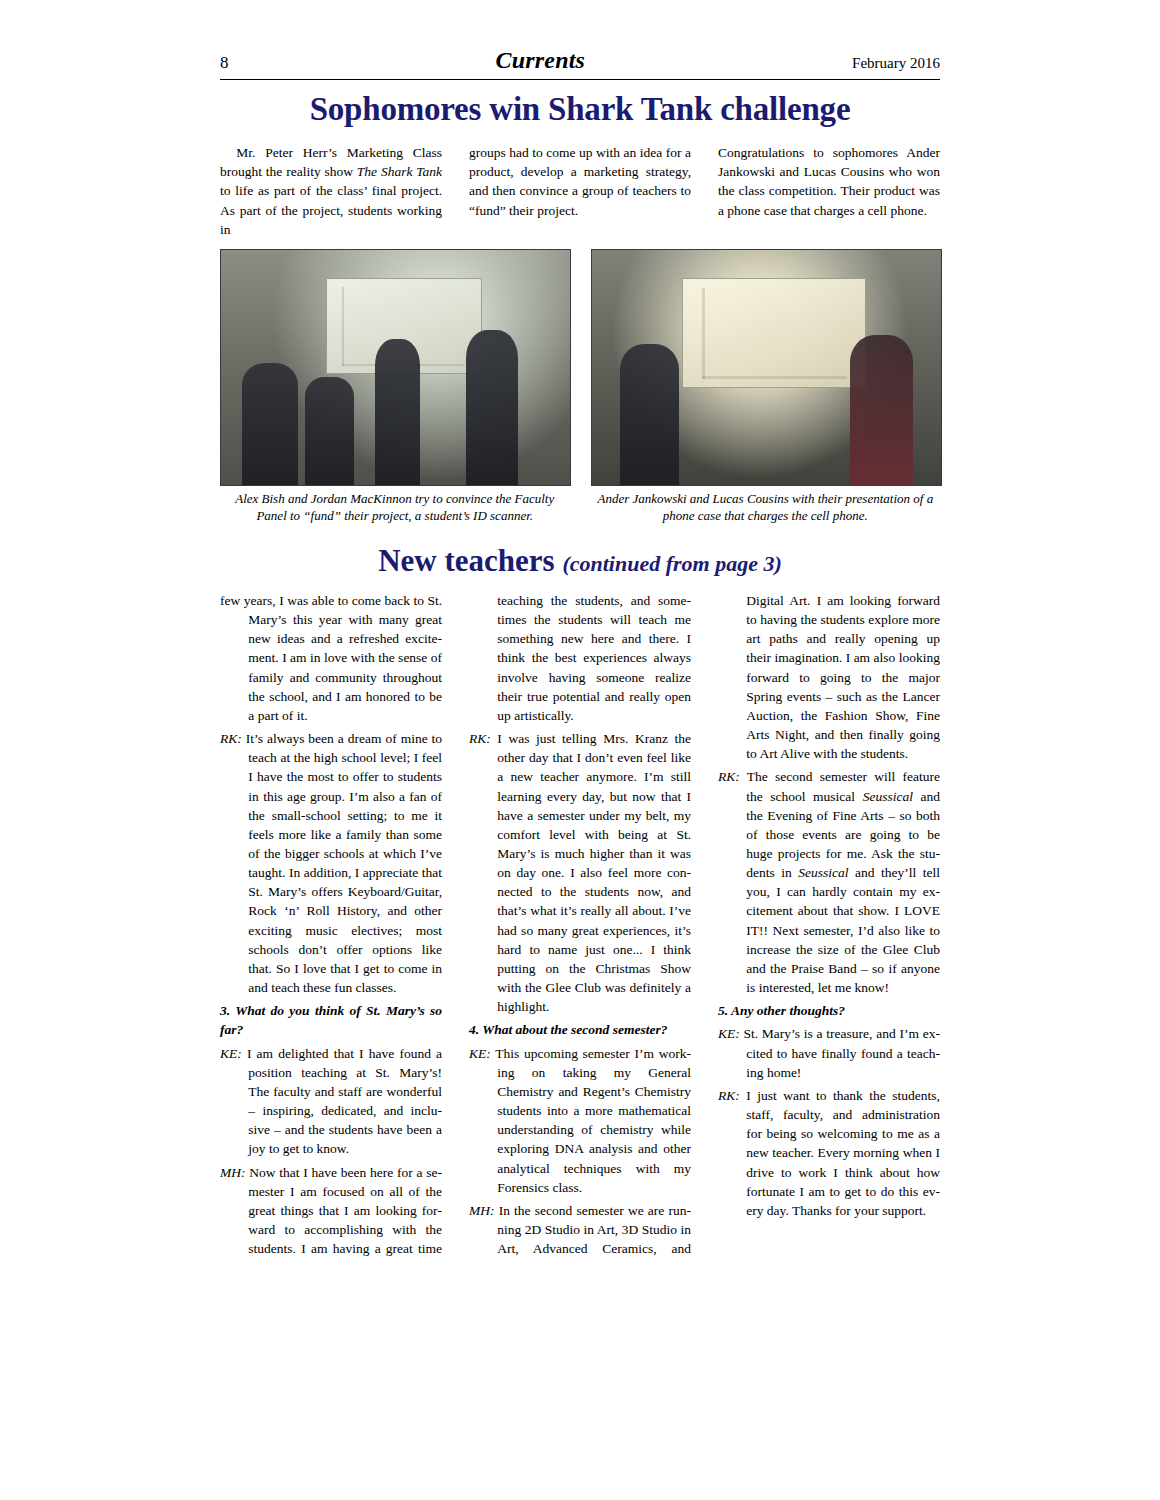8
Currents
February 2016
Sophomores win Shark Tank challenge
Mr. Peter Herr’s Marketing Class brought the reality show The Shark Tank to life as part of the class’ final project. As part of the project, students working in
groups had to come up with an idea for a product, develop a marketing strategy, and then convince a group of teachers to “fund” their project.
Congratulations to sophomores Ander Jankowski and Lucas Cousins who won the class competition. Their product was a phone case that charges a cell phone.
Alex Bish and Jordan MacKinnon try to convince the Faculty Panel to “fund” their project, a student’s ID scanner.
Ander Jankowski and Lucas Cousins with their presentation of a phone case that charges the cell phone.
New teachers (continued from page 3)
few years, I was able to come back to St. Mary’s this year with many great new ideas and a refreshed excitement. I am in love with the sense of family and community throughout the school, and I am honored to be a part of it.
RK: It’s always been a dream of mine to teach at the high school level; I feel I have the most to offer to students in this age group. I’m also a fan of the small-school setting; to me it feels more like a family than some of the bigger schools at which I’ve taught. In addition, I appreciate that St. Mary’s offers Keyboard/Guitar, Rock ‘n’ Roll History, and other exciting music electives; most schools don’t offer options like that. So I love that I get to come in and teach these fun classes.
3. What do you think of St. Mary’s so far?
KE: I am delighted that I have found a position teaching at St. Mary’s! The faculty and staff are wonderful – inspiring, dedicated, and inclusive – and the students have been a joy to get to know.
MH: Now that I have been here for a semester I am focused on all of the great things that I am looking forward to accomplishing with the students. I am having a great time teaching the students, and sometimes the students will teach me something new here and there. I think the best experiences always involve having someone realize their true potential and really open up artistically.
RK: I was just telling Mrs. Kranz the other day that I don’t even feel like a new teacher anymore. I’m still learning every day, but now that I have a semester under my belt, my comfort level with being at St. Mary’s is much higher than it was on day one. I also feel more connected to the students now, and that’s what it’s really all about. I’ve had so many great experiences, it’s hard to name just one... I think putting on the Christmas Show with the Glee Club was definitely a highlight.
4. What about the second semester?
KE: This upcoming semester I’m working on taking my General Chemistry and Regent’s Chemistry students into a more mathematical understanding of chemistry while exploring DNA analysis and other analytical techniques with my Forensics class.
MH: In the second semester we are running 2D Studio in Art, 3D Studio in Art, Advanced Ceramics, and Digital Art. I am looking forward to having the students explore more art paths and really opening up their imagination. I am also looking forward to going to the major Spring events – such as the Lancer Auction, the Fashion Show, Fine Arts Night, and then finally going to Art Alive with the students.
RK: The second semester will feature the school musical Seussical and the Evening of Fine Arts – so both of those events are going to be huge projects for me. Ask the students in Seussical and they’ll tell you, I can hardly contain my excitement about that show. I LOVE IT!! Next semester, I’d also like to increase the size of the Glee Club and the Praise Band – so if anyone is interested, let me know!
5. Any other thoughts?
KE: St. Mary’s is a treasure, and I’m excited to have finally found a teaching home!
RK: I just want to thank the students, staff, faculty, and administration for being so welcoming to me as a new teacher. Every morning when I drive to work I think about how fortunate I am to get to do this every day. Thanks for your support.